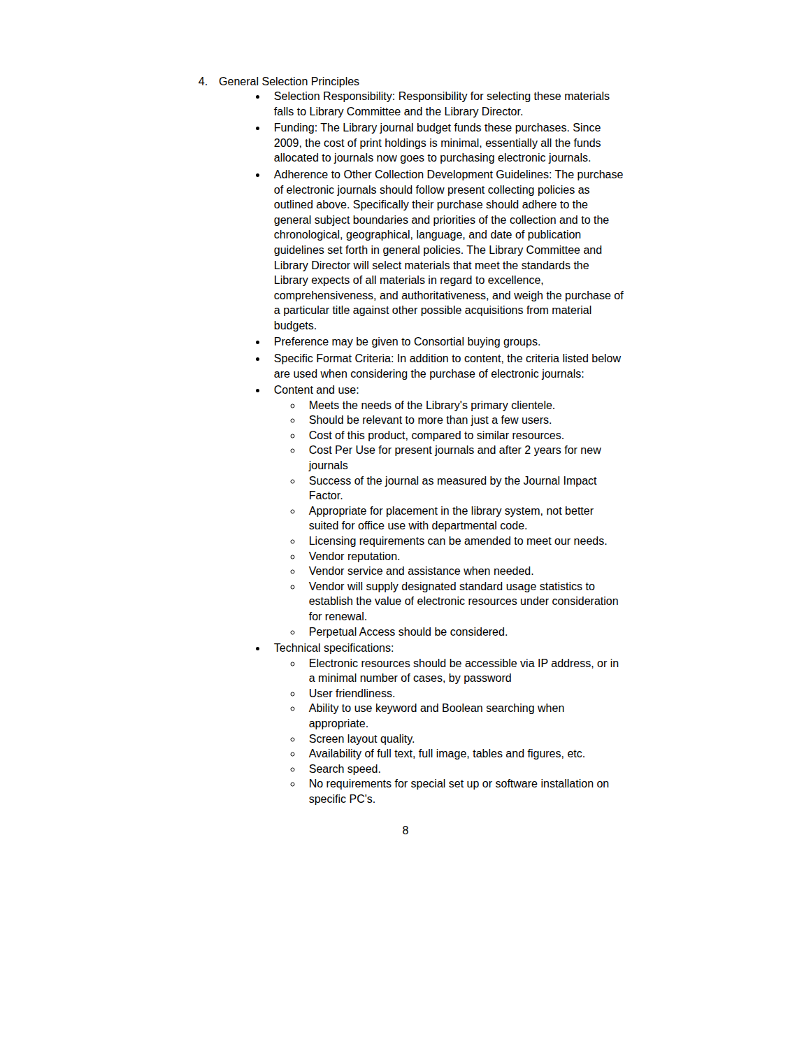General Selection Principles
Selection Responsibility: Responsibility for selecting these materials falls to Library Committee and the Library Director.
Funding: The Library journal budget funds these purchases. Since 2009, the cost of print holdings is minimal, essentially all the funds allocated to journals now goes to purchasing electronic journals.
Adherence to Other Collection Development Guidelines: The purchase of electronic journals should follow present collecting policies as outlined above. Specifically their purchase should adhere to the general subject boundaries and priorities of the collection and to the chronological, geographical, language, and date of publication guidelines set forth in general policies. The Library Committee and Library Director will select materials that meet the standards the Library expects of all materials in regard to excellence, comprehensiveness, and authoritativeness, and weigh the purchase of a particular title against other possible acquisitions from material budgets.
Preference may be given to Consortial buying groups.
Specific Format Criteria: In addition to content, the criteria listed below are used when considering the purchase of electronic journals:
Content and use:
Meets the needs of the Library's primary clientele.
Should be relevant to more than just a few users.
Cost of this product, compared to similar resources.
Cost Per Use for present journals and after 2 years for new journals
Success of the journal as measured by the Journal Impact Factor.
Appropriate for placement in the library system, not better suited for office use with departmental code.
Licensing requirements can be amended to meet our needs.
Vendor reputation.
Vendor service and assistance when needed.
Vendor will supply designated standard usage statistics to establish the value of electronic resources under consideration for renewal.
Perpetual Access should be considered.
Technical specifications:
Electronic resources should be accessible via IP address, or in a minimal number of cases, by password
User friendliness.
Ability to use keyword and Boolean searching when appropriate.
Screen layout quality.
Availability of full text, full image, tables and figures, etc.
Search speed.
No requirements for special set up or software installation on specific PC's.
8